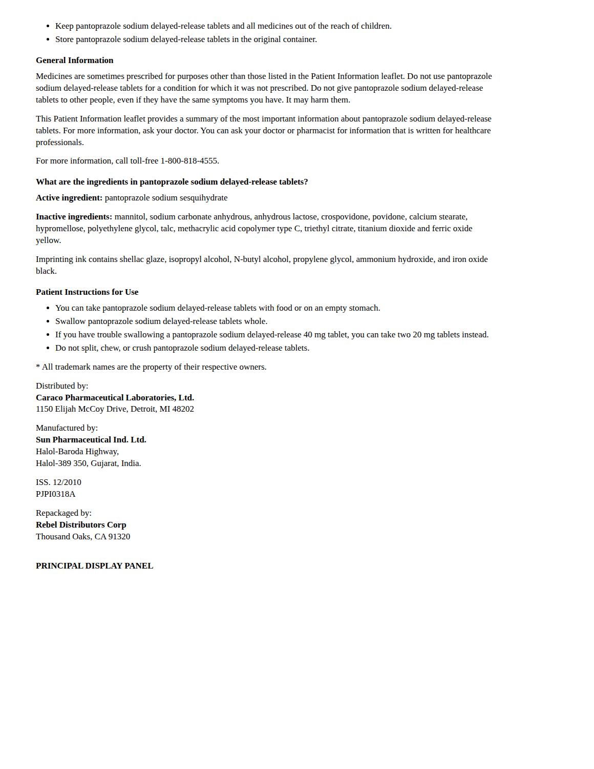Keep pantoprazole sodium delayed-release tablets and all medicines out of the reach of children.
Store pantoprazole sodium delayed-release tablets in the original container.
General Information
Medicines are sometimes prescribed for purposes other than those listed in the Patient Information leaflet. Do not use pantoprazole sodium delayed-release tablets for a condition for which it was not prescribed. Do not give pantoprazole sodium delayed-release tablets to other people, even if they have the same symptoms you have. It may harm them.
This Patient Information leaflet provides a summary of the most important information about pantoprazole sodium delayed-release tablets. For more information, ask your doctor. You can ask your doctor or pharmacist for information that is written for healthcare professionals.
For more information, call toll-free 1-800-818-4555.
What are the ingredients in pantoprazole sodium delayed-release tablets?
Active ingredient: pantoprazole sodium sesquihydrate
Inactive ingredients: mannitol, sodium carbonate anhydrous, anhydrous lactose, crospovidone, povidone, calcium stearate, hypromellose, polyethylene glycol, talc, methacrylic acid copolymer type C, triethyl citrate, titanium dioxide and ferric oxide yellow.
Imprinting ink contains shellac glaze, isopropyl alcohol, N-butyl alcohol, propylene glycol, ammonium hydroxide, and iron oxide black.
Patient Instructions for Use
You can take pantoprazole sodium delayed-release tablets with food or on an empty stomach.
Swallow pantoprazole sodium delayed-release tablets whole.
If you have trouble swallowing a pantoprazole sodium delayed-release 40 mg tablet, you can take two 20 mg tablets instead.
Do not split, chew, or crush pantoprazole sodium delayed-release tablets.
* All trademark names are the property of their respective owners.
Distributed by:
Caraco Pharmaceutical Laboratories, Ltd.
1150 Elijah McCoy Drive, Detroit, MI 48202
Manufactured by:
Sun Pharmaceutical Ind. Ltd.
Halol-Baroda Highway,
Halol-389 350, Gujarat, India.
ISS. 12/2010
PJPI0318A
Repackaged by:
Rebel Distributors Corp
Thousand Oaks, CA 91320
PRINCIPAL DISPLAY PANEL